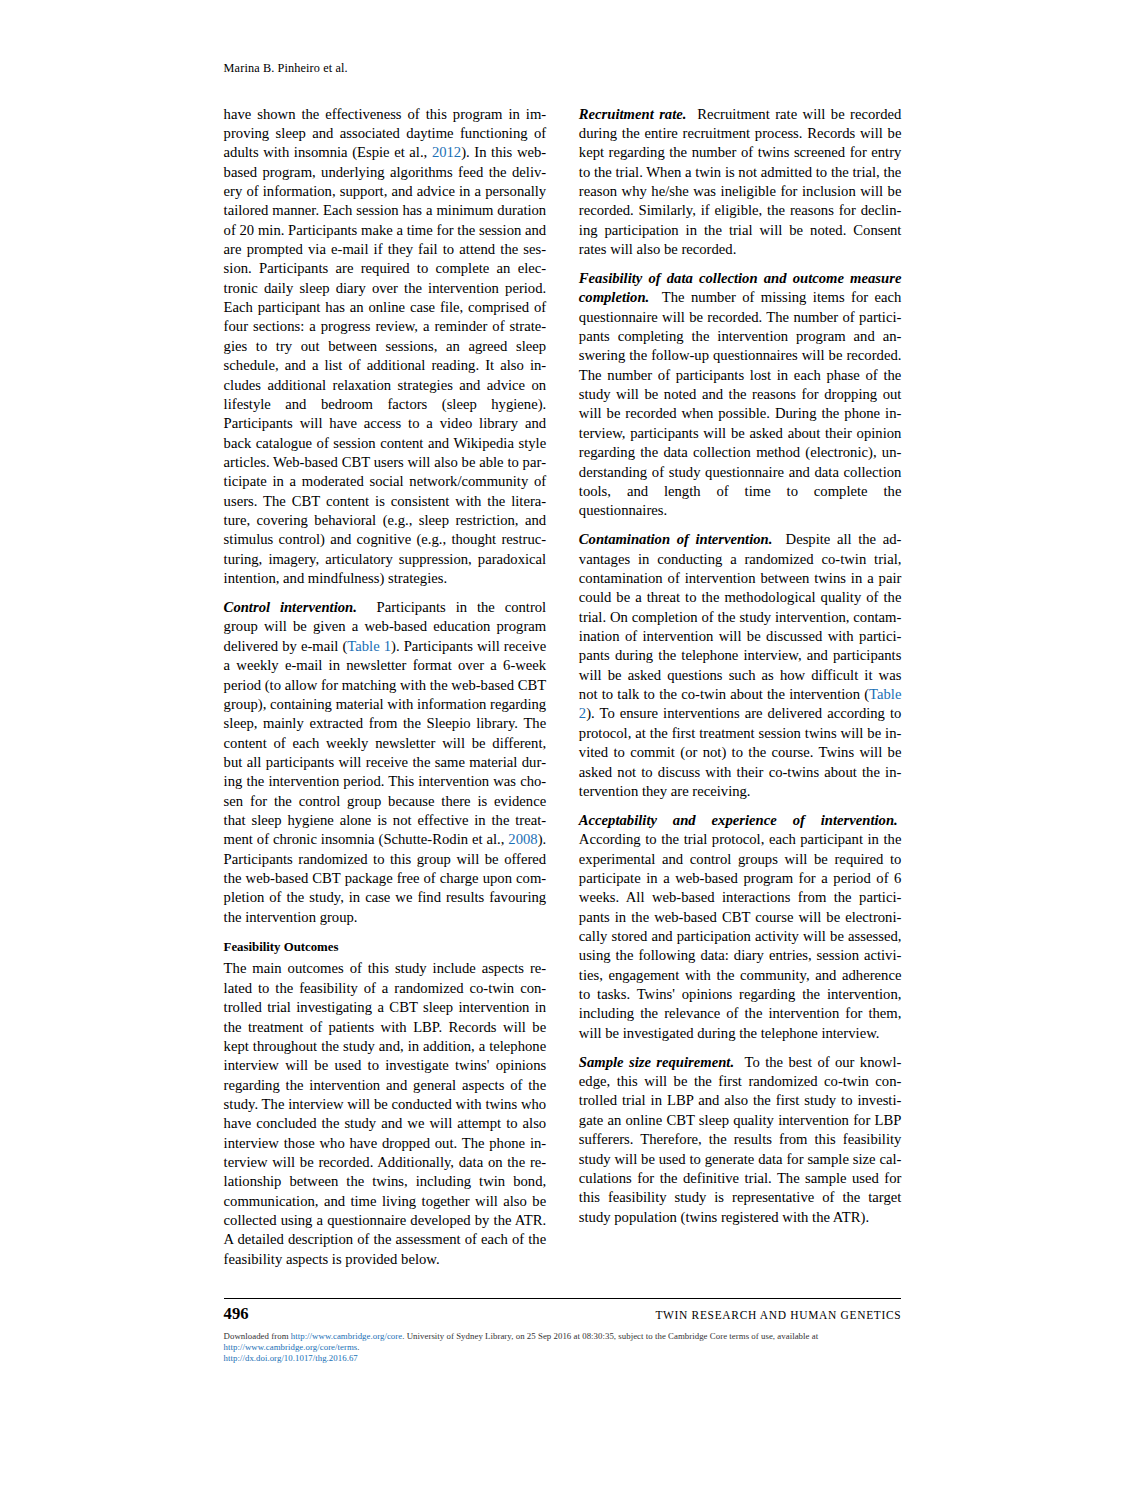Marina B. Pinheiro et al.
have shown the effectiveness of this program in improving sleep and associated daytime functioning of adults with insomnia (Espie et al., 2012). In this web-based program, underlying algorithms feed the delivery of information, support, and advice in a personally tailored manner. Each session has a minimum duration of 20 min. Participants make a time for the session and are prompted via e-mail if they fail to attend the session. Participants are required to complete an electronic daily sleep diary over the intervention period. Each participant has an online case file, comprised of four sections: a progress review, a reminder of strategies to try out between sessions, an agreed sleep schedule, and a list of additional reading. It also includes additional relaxation strategies and advice on lifestyle and bedroom factors (sleep hygiene). Participants will have access to a video library and back catalogue of session content and Wikipedia style articles. Web-based CBT users will also be able to participate in a moderated social network/community of users. The CBT content is consistent with the literature, covering behavioral (e.g., sleep restriction, and stimulus control) and cognitive (e.g., thought restructuring, imagery, articulatory suppression, paradoxical intention, and mindfulness) strategies.
Control intervention. Participants in the control group will be given a web-based education program delivered by e-mail (Table 1). Participants will receive a weekly e-mail in newsletter format over a 6-week period (to allow for matching with the web-based CBT group), containing material with information regarding sleep, mainly extracted from the Sleepio library. The content of each weekly newsletter will be different, but all participants will receive the same material during the intervention period. This intervention was chosen for the control group because there is evidence that sleep hygiene alone is not effective in the treatment of chronic insomnia (Schutte-Rodin et al., 2008). Participants randomized to this group will be offered the web-based CBT package free of charge upon completion of the study, in case we find results favouring the intervention group.
Feasibility Outcomes
The main outcomes of this study include aspects related to the feasibility of a randomized co-twin controlled trial investigating a CBT sleep intervention in the treatment of patients with LBP. Records will be kept throughout the study and, in addition, a telephone interview will be used to investigate twins' opinions regarding the intervention and general aspects of the study. The interview will be conducted with twins who have concluded the study and we will attempt to also interview those who have dropped out. The phone interview will be recorded. Additionally, data on the relationship between the twins, including twin bond, communication, and time living together will also be collected using a questionnaire developed by the ATR. A detailed description of the assessment of each of the feasibility aspects is provided below.
Recruitment rate. Recruitment rate will be recorded during the entire recruitment process. Records will be kept regarding the number of twins screened for entry to the trial. When a twin is not admitted to the trial, the reason why he/she was ineligible for inclusion will be recorded. Similarly, if eligible, the reasons for declining participation in the trial will be noted. Consent rates will also be recorded.
Feasibility of data collection and outcome measure completion. The number of missing items for each questionnaire will be recorded. The number of participants completing the intervention program and answering the follow-up questionnaires will be recorded. The number of participants lost in each phase of the study will be noted and the reasons for dropping out will be recorded when possible. During the phone interview, participants will be asked about their opinion regarding the data collection method (electronic), understanding of study questionnaire and data collection tools, and length of time to complete the questionnaires.
Contamination of intervention. Despite all the advantages in conducting a randomized co-twin trial, contamination of intervention between twins in a pair could be a threat to the methodological quality of the trial. On completion of the study intervention, contamination of intervention will be discussed with participants during the telephone interview, and participants will be asked questions such as how difficult it was not to talk to the co-twin about the intervention (Table 2). To ensure interventions are delivered according to protocol, at the first treatment session twins will be invited to commit (or not) to the course. Twins will be asked not to discuss with their co-twins about the intervention they are receiving.
Acceptability and experience of intervention. According to the trial protocol, each participant in the experimental and control groups will be required to participate in a web-based program for a period of 6 weeks. All web-based interactions from the participants in the web-based CBT course will be electronically stored and participation activity will be assessed, using the following data: diary entries, session activities, engagement with the community, and adherence to tasks. Twins' opinions regarding the intervention, including the relevance of the intervention for them, will be investigated during the telephone interview.
Sample size requirement. To the best of our knowledge, this will be the first randomized co-twin controlled trial in LBP and also the first study to investigate an online CBT sleep quality intervention for LBP sufferers. Therefore, the results from this feasibility study will be used to generate data for sample size calculations for the definitive trial. The sample used for this feasibility study is representative of the target study population (twins registered with the ATR).
496
Twin Research and Human Genetics
Downloaded from http://www.cambridge.org/core. University of Sydney Library, on 25 Sep 2016 at 08:30:35, subject to the Cambridge Core terms of use, available at http://www.cambridge.org/core/terms.
http://dx.doi.org/10.1017/thg.2016.67